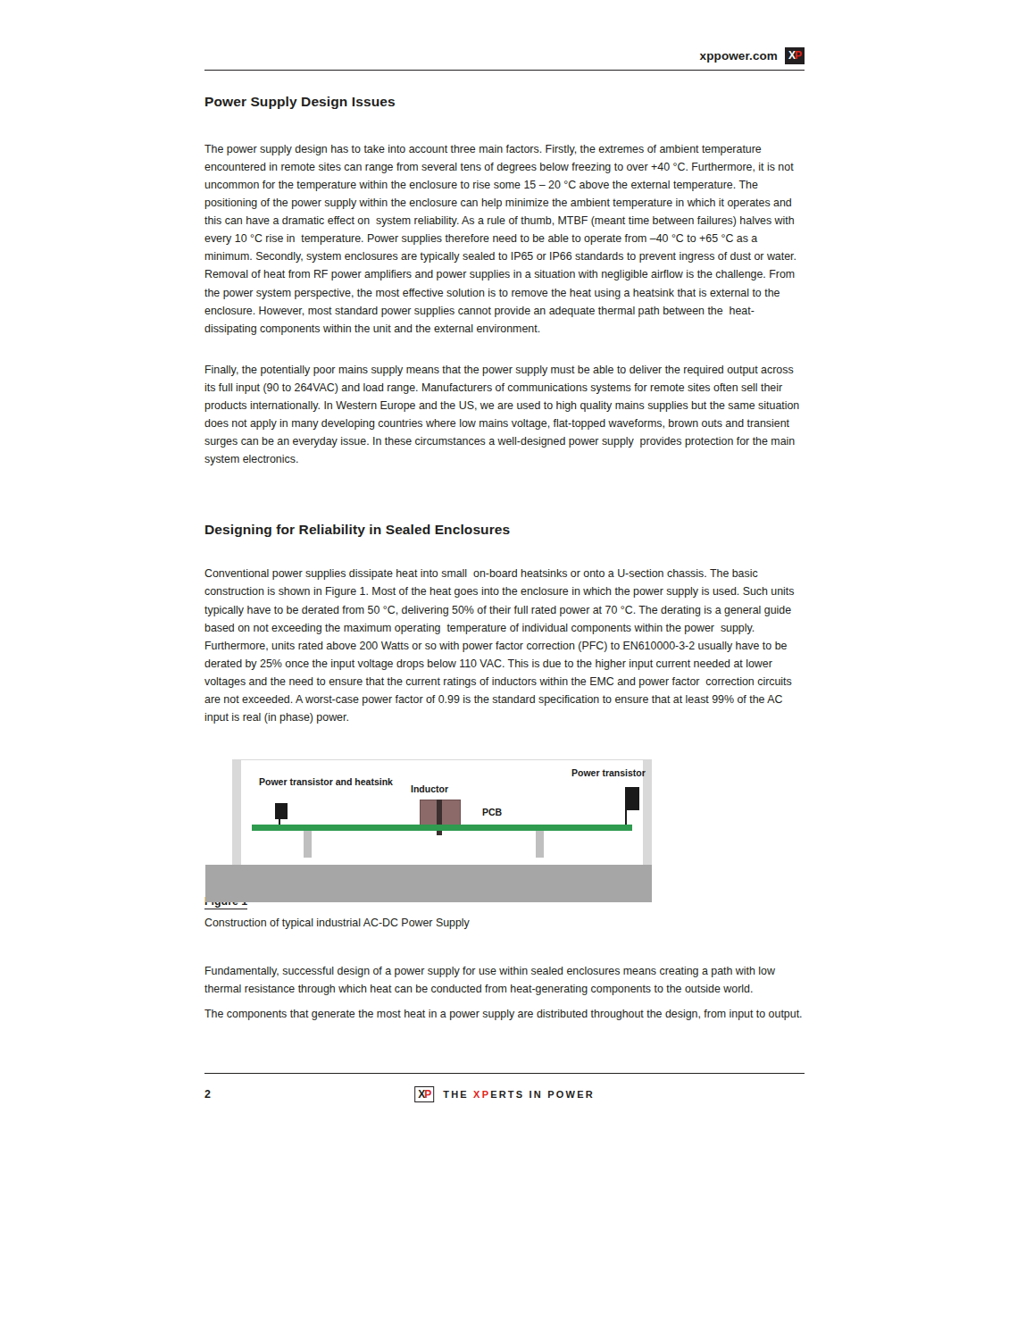xppower.com XP
Power Supply Design Issues
The power supply design has to take into account three main factors. Firstly, the extremes of ambient temperature encountered in remote sites can range from several tens of degrees below freezing to over +40 °C. Furthermore, it is not uncommon for the temperature within the enclosure to rise some 15 – 20 °C above the external temperature. The positioning of the power supply within the enclosure can help minimize the ambient temperature in which it operates and this can have a dramatic effect on system reliability. As a rule of thumb, MTBF (meant time between failures) halves with every 10 °C rise in temperature. Power supplies therefore need to be able to operate from –40 °C to +65 °C as a minimum. Secondly, system enclosures are typically sealed to IP65 or IP66 standards to prevent ingress of dust or water. Removal of heat from RF power amplifiers and power supplies in a situation with negligible airflow is the challenge. From the power system perspective, the most effective solution is to remove the heat using a heatsink that is external to the enclosure. However, most standard power supplies cannot provide an adequate thermal path between the heat-dissipating components within the unit and the external environment.
Finally, the potentially poor mains supply means that the power supply must be able to deliver the required output across its full input (90 to 264VAC) and load range. Manufacturers of communications systems for remote sites often sell their products internationally. In Western Europe and the US, we are used to high quality mains supplies but the same situation does not apply in many developing countries where low mains voltage, flat-topped waveforms, brown outs and transient surges can be an everyday issue. In these circumstances a well-designed power supply provides protection for the main system electronics.
Designing for Reliability in Sealed Enclosures
Conventional power supplies dissipate heat into small on-board heatsinks or onto a U-section chassis. The basic construction is shown in Figure 1. Most of the heat goes into the enclosure in which the power supply is used. Such units typically have to be derated from 50 °C, delivering 50% of their full rated power at 70 °C. The derating is a general guide based on not exceeding the maximum operating temperature of individual components within the power supply. Furthermore, units rated above 200 Watts or so with power factor correction (PFC) to EN610000-3-2 usually have to be derated by 25% once the input voltage drops below 110 VAC. This is due to the higher input current needed at lower voltages and the need to ensure that the current ratings of inductors within the EMC and power factor correction circuits are not exceeded. A worst-case power factor of 0.99 is the standard specification to ensure that at least 99% of the AC input is real (in phase) power.
Power transistor and heatsink
Inductor
Power transistor
PCB
Figure 1
Construction of typical industrial AC-DC Power Supply
Fundamentally, successful design of a power supply for use within sealed enclosures means creating a path with low thermal resistance through which heat can be conducted from heat-generating components to the outside world.
The components that generate the most heat in a power supply are distributed throughout the design, from input to output.
2
XP The XP erts in Power